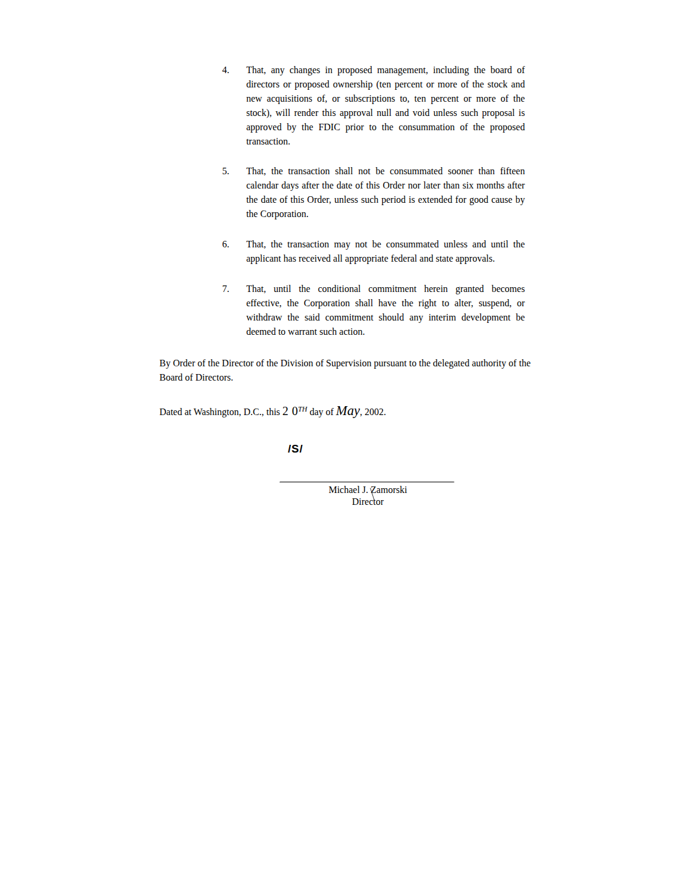That, any changes in proposed management, including the board of directors or proposed ownership (ten percent or more of the stock and new acquisitions of, or subscriptions to, ten percent or more of the stock), will render this approval null and void unless such proposal is approved by the FDIC prior to the consummation of the proposed transaction.
That, the transaction shall not be consummated sooner than fifteen calendar days after the date of this Order nor later than six months after the date of this Order, unless such period is extended for good cause by the Corporation.
That, the transaction may not be consummated unless and until the applicant has received all appropriate federal and state approvals.
That, until the conditional commitment herein granted becomes effective, the Corporation shall have the right to alter, suspend, or withdraw the said commitment should any interim development be deemed to warrant such action.
By Order of the Director of the Division of Supervision pursuant to the delegated authority of the Board of Directors.
Dated at Washington, D.C., this 2 0 TH day of May, 2002.
/S/
Michael J. Zamorski Director